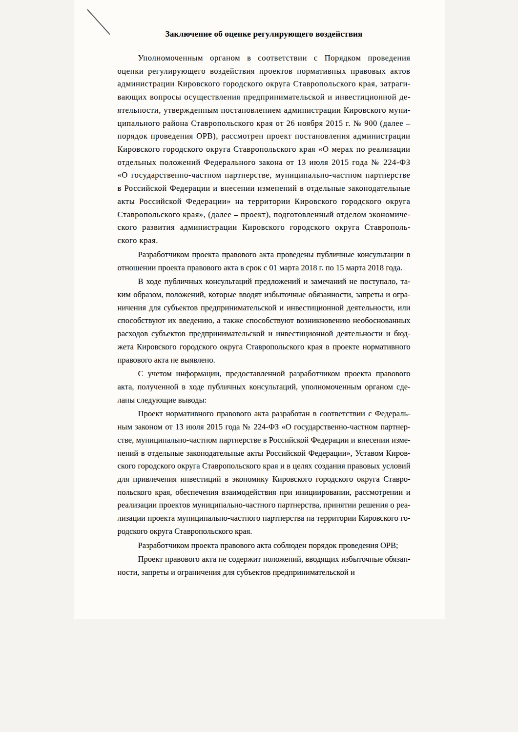Заключение об оценке регулирующего воздействия
Уполномоченным органом в соответствии с Порядком проведения оценки регулирующего воздействия проектов нормативных правовых актов администрации Кировского городского округа Ставропольского края, затрагивающих вопросы осуществления предпринимательской и инвестиционной деятельности, утвержденным постановлением администрации Кировского муниципального района Ставропольского края от 26 ноября 2015 г. № 900 (далее – порядок проведения ОРВ), рассмотрен проект постановления администрации Кировского городского округа Ставропольского края «О мерах по реализации отдельных положений Федерального закона от 13 июля 2015 года № 224-ФЗ «О государственно-частном партнерстве, муниципально-частном партнерстве в Российской Федерации и внесении изменений в отдельные законодательные акты Российской Федерации» на территории Кировского городского округа Ставропольского края», (далее – проект), подготовленный отделом экономического развития администрации Кировского городского округа Ставропольского края.
Разработчиком проекта правового акта проведены публичные консультации в отношении проекта правового акта в срок с 01 марта 2018 г. по 15 марта 2018 года.
В ходе публичных консультаций предложений и замечаний не поступало, таким образом, положений, которые вводят избыточные обязанности, запреты и ограничения для субъектов предпринимательской и инвестиционной деятельности, или способствуют их введению, а также способствуют возникновению необоснованных расходов субъектов предпринимательской и инвестиционной деятельности и бюджета Кировского городского округа Ставропольского края в проекте нормативного правового акта не выявлено.
С учетом информации, предоставленной разработчиком проекта правового акта, полученной в ходе публичных консультаций, уполномоченным органом сделаны следующие выводы:
Проект нормативного правового акта разработан в соответствии с Федеральным законом от 13 июля 2015 года № 224-ФЗ «О государственно-частном партнерстве, муниципально-частном партнерстве в Российской Федерации и внесении изменений в отдельные законодательные акты Российской Федерации», Уставом Кировского городского округа Ставропольского края и в целях создания правовых условий для привлечения инвестиций в экономику Кировского городского округа Ставропольского края, обеспечения взаимодействия при инициировании, рассмотрении и реализации проектов муниципально-частного партнерства, принятии решения о реализации проекта муниципально-частного партнерства на территории Кировского городского округа Ставропольского края.
Разработчиком проекта правового акта соблюден порядок проведения ОРВ;
Проект правового акта не содержит положений, вводящих избыточные обязанности, запреты и ограничения для субъектов предпринимательской и